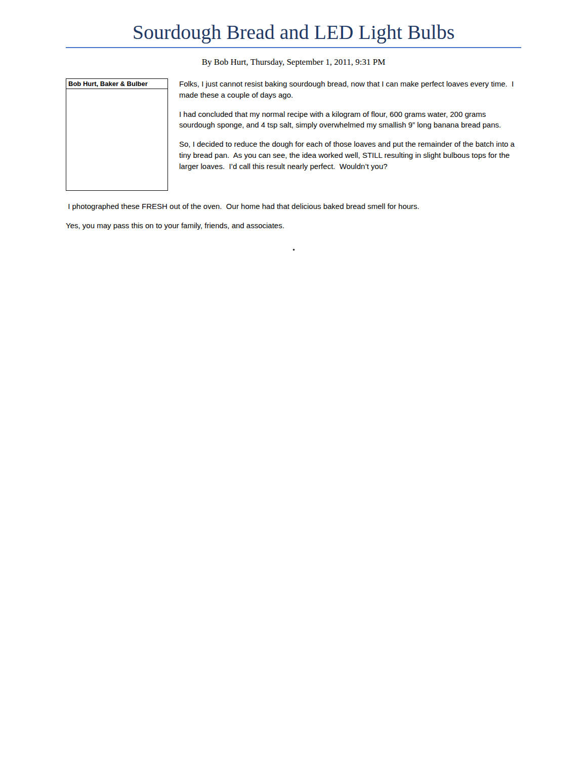Sourdough Bread and LED Light Bulbs
By Bob Hurt, Thursday, September 1, 2011, 9:31 PM
Bob Hurt, Baker & Bulber
Folks, I just cannot resist baking sourdough bread, now that I can make perfect loaves every time. I made these a couple of days ago.
I had concluded that my normal recipe with a kilogram of flour, 600 grams water, 200 grams sourdough sponge, and 4 tsp salt, simply overwhelmed my smallish 9” long banana bread pans.
So, I decided to reduce the dough for each of those loaves and put the remainder of the batch into a tiny bread pan. As you can see, the idea worked well, STILL resulting in slight bulbous tops for the larger loaves. I’d call this result nearly perfect. Wouldn’t you?
I photographed these FRESH out of the oven. Our home had that delicious baked bread smell for hours.
Yes, you may pass this on to your family, friends, and associates.